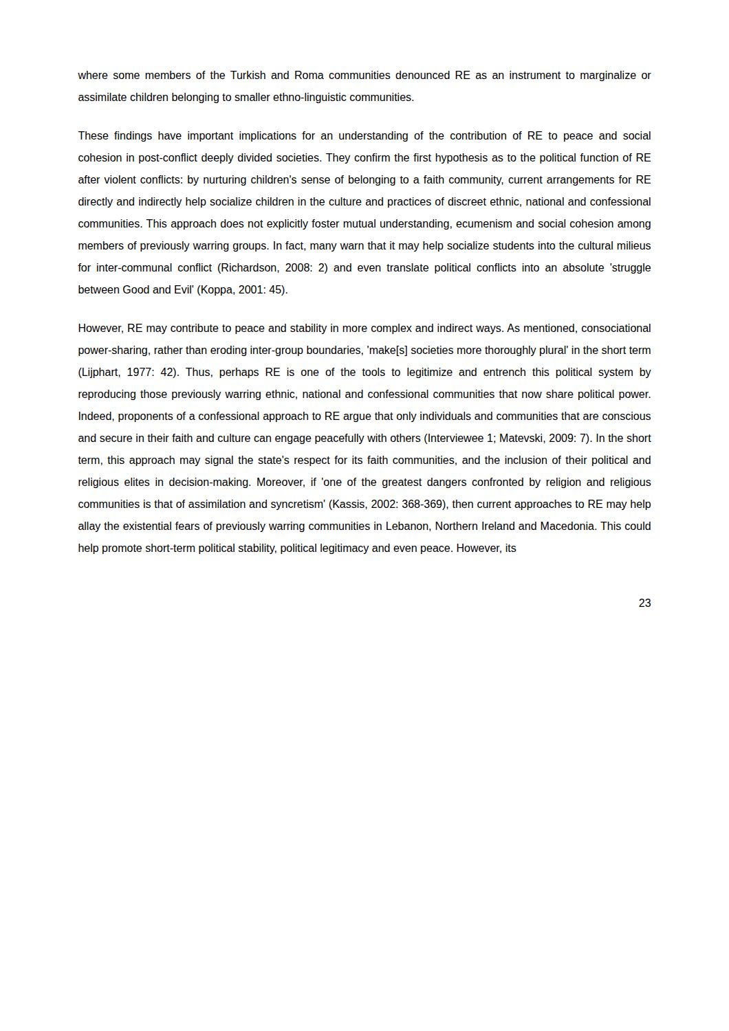where some members of the Turkish and Roma communities denounced RE as an instrument to marginalize or assimilate children belonging to smaller ethno-linguistic communities.
These findings have important implications for an understanding of the contribution of RE to peace and social cohesion in post-conflict deeply divided societies. They confirm the first hypothesis as to the political function of RE after violent conflicts: by nurturing children's sense of belonging to a faith community, current arrangements for RE directly and indirectly help socialize children in the culture and practices of discreet ethnic, national and confessional communities. This approach does not explicitly foster mutual understanding, ecumenism and social cohesion among members of previously warring groups. In fact, many warn that it may help socialize students into the cultural milieus for inter-communal conflict (Richardson, 2008: 2) and even translate political conflicts into an absolute 'struggle between Good and Evil' (Koppa, 2001: 45).
However, RE may contribute to peace and stability in more complex and indirect ways. As mentioned, consociational power-sharing, rather than eroding inter-group boundaries, 'make[s] societies more thoroughly plural' in the short term (Lijphart, 1977: 42). Thus, perhaps RE is one of the tools to legitimize and entrench this political system by reproducing those previously warring ethnic, national and confessional communities that now share political power. Indeed, proponents of a confessional approach to RE argue that only individuals and communities that are conscious and secure in their faith and culture can engage peacefully with others (Interviewee 1; Matevski, 2009: 7). In the short term, this approach may signal the state's respect for its faith communities, and the inclusion of their political and religious elites in decision-making. Moreover, if 'one of the greatest dangers confronted by religion and religious communities is that of assimilation and syncretism' (Kassis, 2002: 368-369), then current approaches to RE may help allay the existential fears of previously warring communities in Lebanon, Northern Ireland and Macedonia. This could help promote short-term political stability, political legitimacy and even peace. However, its
23